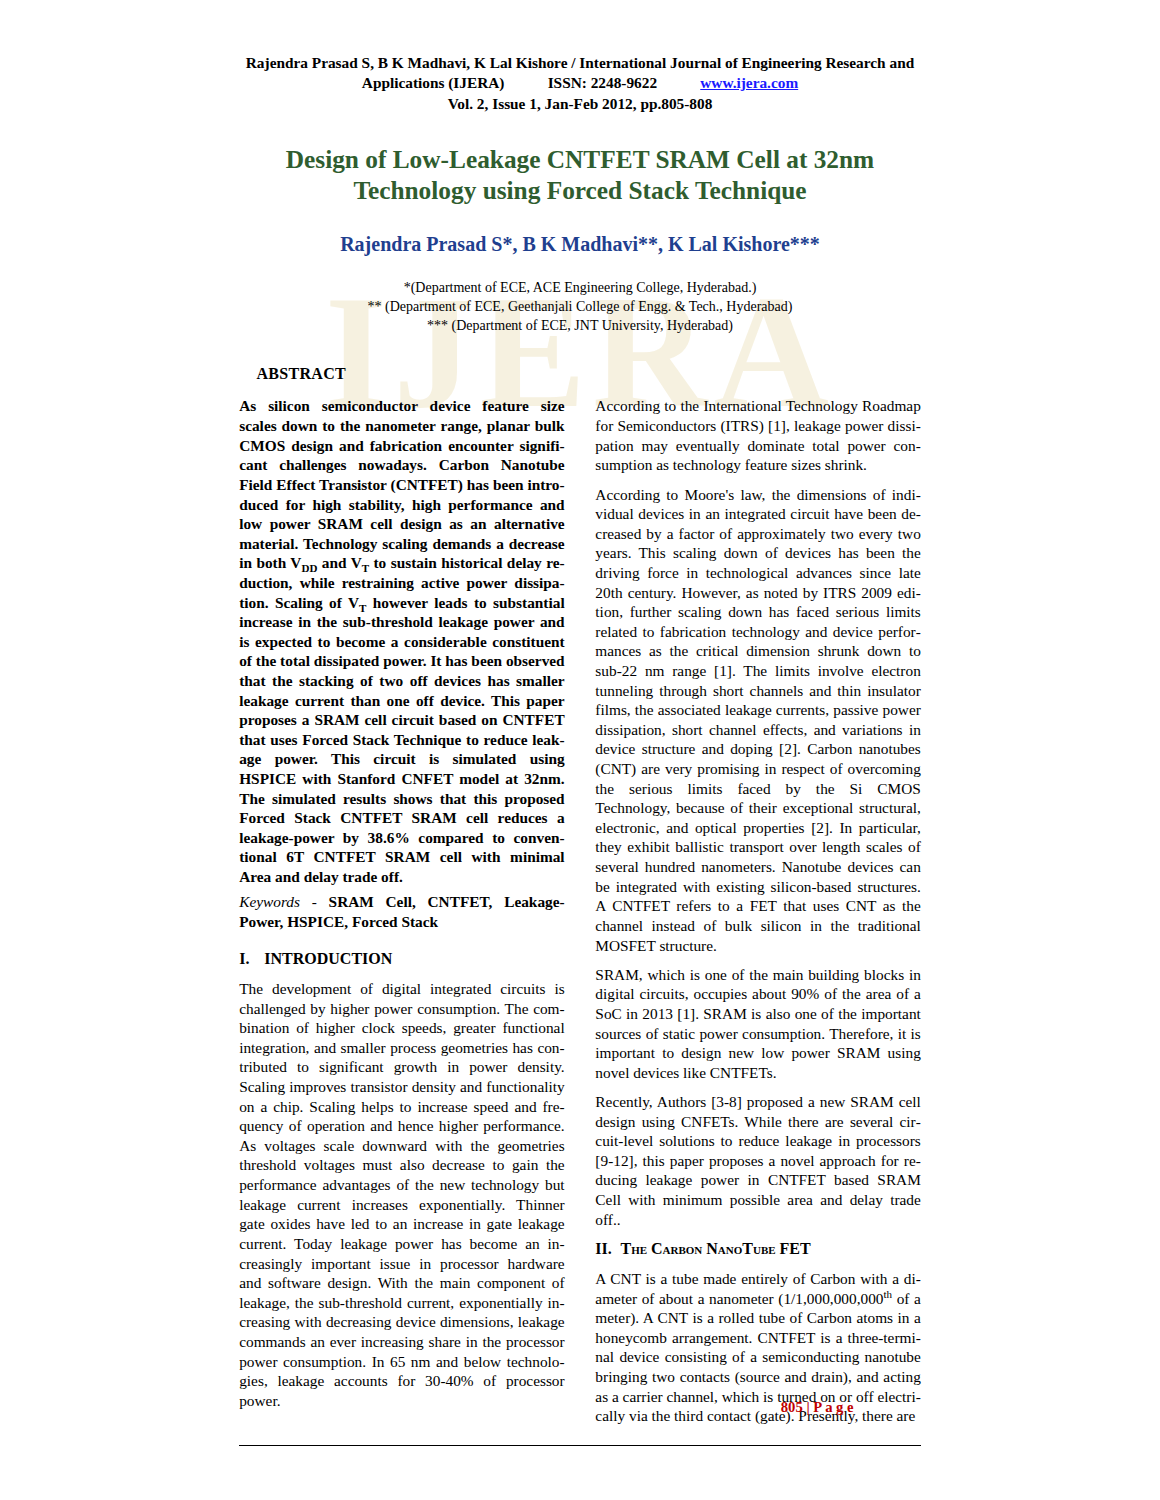IJERA
Rajendra Prasad S, B K Madhavi, K Lal Kishore / International Journal of Engineering Research and Applications (IJERA) ISSN: 2248-9622 www.ijera.com Vol. 2, Issue 1, Jan-Feb 2012, pp.805-808
Design of Low-Leakage CNTFET SRAM Cell at 32nm Technology using Forced Stack Technique
Rajendra Prasad S*, B K Madhavi**, K Lal Kishore***
*(Department of ECE, ACE Engineering College, Hyderabad.)
** (Department of ECE, Geethanjali College of Engg. & Tech., Hyderabad)
*** (Department of ECE, JNT University, Hyderabad)
ABSTRACT
As silicon semiconductor device feature size scales down to the nanometer range, planar bulk CMOS design and fabrication encounter significant challenges nowadays. Carbon Nanotube Field Effect Transistor (CNTFET) has been introduced for high stability, high performance and low power SRAM cell design as an alternative material. Technology scaling demands a decrease in both VDD and VT to sustain historical delay reduction, while restraining active power dissipation. Scaling of VT however leads to substantial increase in the sub-threshold leakage power and is expected to become a considerable constituent of the total dissipated power. It has been observed that the stacking of two off devices has smaller leakage current than one off device. This paper proposes a SRAM cell circuit based on CNTFET that uses Forced Stack Technique to reduce leakage power. This circuit is simulated using HSPICE with Stanford CNFET model at 32nm. The simulated results shows that this proposed Forced Stack CNTFET SRAM cell reduces a leakage-power by 38.6% compared to conventional 6T CNTFET SRAM cell with minimal Area and delay trade off.
Keywords - SRAM Cell, CNTFET, Leakage-Power, HSPICE, Forced Stack
I. INTRODUCTION
The development of digital integrated circuits is challenged by higher power consumption. The combination of higher clock speeds, greater functional integration, and smaller process geometries has contributed to significant growth in power density. Scaling improves transistor density and functionality on a chip. Scaling helps to increase speed and frequency of operation and hence higher performance. As voltages scale downward with the geometries threshold voltages must also decrease to gain the performance advantages of the new technology but leakage current increases exponentially. Thinner gate oxides have led to an increase in gate leakage current. Today leakage power has become an increasingly important issue in processor hardware and software design. With the main component of leakage, the sub-threshold current, exponentially increasing with decreasing device dimensions, leakage commands an ever increasing share in the processor power consumption. In 65 nm and below technologies, leakage accounts for 30-40% of processor power.
According to the International Technology Roadmap for Semiconductors (ITRS) [1], leakage power dissipation may eventually dominate total power consumption as technology feature sizes shrink.
According to Moore's law, the dimensions of individual devices in an integrated circuit have been decreased by a factor of approximately two every two years. This scaling down of devices has been the driving force in technological advances since late 20th century. However, as noted by ITRS 2009 edition, further scaling down has faced serious limits related to fabrication technology and device performances as the critical dimension shrunk down to sub-22 nm range [1]. The limits involve electron tunneling through short channels and thin insulator films, the associated leakage currents, passive power dissipation, short channel effects, and variations in device structure and doping [2]. Carbon nanotubes (CNT) are very promising in respect of overcoming the serious limits faced by the Si CMOS Technology, because of their exceptional structural, electronic, and optical properties [2]. In particular, they exhibit ballistic transport over length scales of several hundred nanometers. Nanotube devices can be integrated with existing silicon-based structures. A CNTFET refers to a FET that uses CNT as the channel instead of bulk silicon in the traditional MOSFET structure.
SRAM, which is one of the main building blocks in digital circuits, occupies about 90% of the area of a SoC in 2013 [1]. SRAM is also one of the important sources of static power consumption. Therefore, it is important to design new low power SRAM using novel devices like CNTFETs.
Recently, Authors [3-8] proposed a new SRAM cell design using CNFETs. While there are several circuit-level solutions to reduce leakage in processors [9-12], this paper proposes a novel approach for reducing leakage power in CNTFET based SRAM Cell with minimum possible area and delay trade off..
II. The Carbon NanoTube FET
A CNT is a tube made entirely of Carbon with a diameter of about a nanometer (1/1,000,000,000th of a meter). A CNT is a rolled tube of Carbon atoms in a honeycomb arrangement. CNTFET is a three-terminal device consisting of a semiconducting nanotube bringing two contacts (source and drain), and acting as a carrier channel, which is turned on or off electrically via the third contact (gate). Presently, there are
805 | P a g e